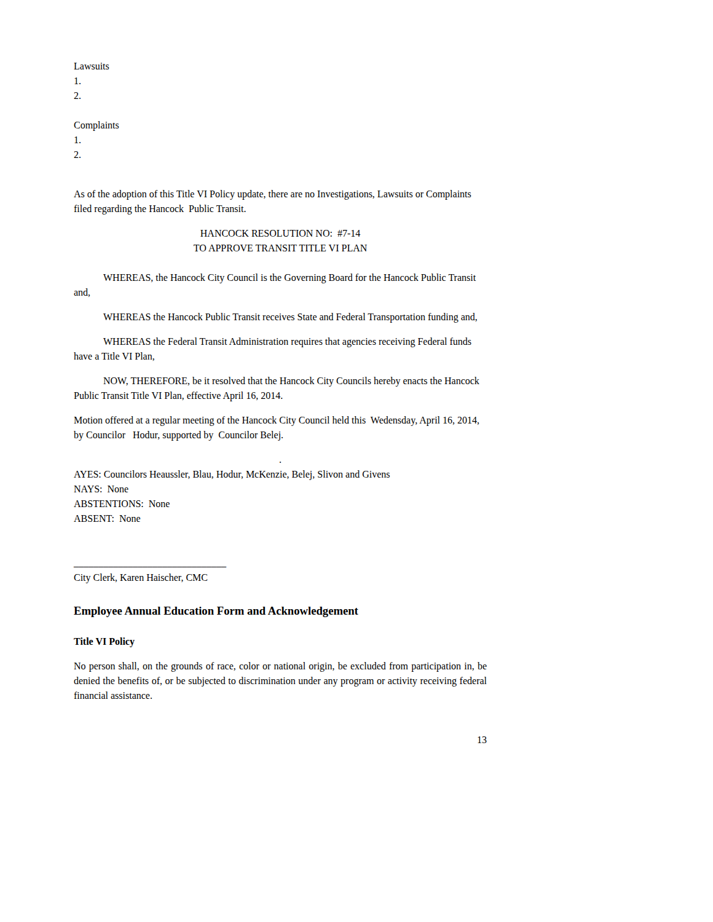Lawsuits
1.
2.
Complaints
1.
2.
As of the adoption of this Title VI Policy update, there are no Investigations, Lawsuits or Complaints filed regarding the Hancock Public Transit.
HANCOCK RESOLUTION NO: #7-14
TO APPROVE TRANSIT TITLE VI PLAN
WHEREAS, the Hancock City Council is the Governing Board for the Hancock Public Transit and,
WHEREAS the Hancock Public Transit receives State and Federal Transportation funding and,
WHEREAS the Federal Transit Administration requires that agencies receiving Federal funds have a Title VI Plan,
NOW, THEREFORE, be it resolved that the Hancock City Councils hereby enacts the Hancock Public Transit Title VI Plan, effective April 16, 2014.
Motion offered at a regular meeting of the Hancock City Council held this Wedensday, April 16, 2014, by Councilor Hodur, supported by Councilor Belej.
.
AYES: Councilors Heaussler, Blau, Hodur, McKenzie, Belej, Slivon and Givens
NAYS: None
ABSTENTIONS: None
ABSENT: None
_______________________________
City Clerk, Karen Haischer, CMC
Employee Annual Education Form and Acknowledgement
Title VI Policy
No person shall, on the grounds of race, color or national origin, be excluded from participation in, be denied the benefits of, or be subjected to discrimination under any program or activity receiving federal financial assistance.
13